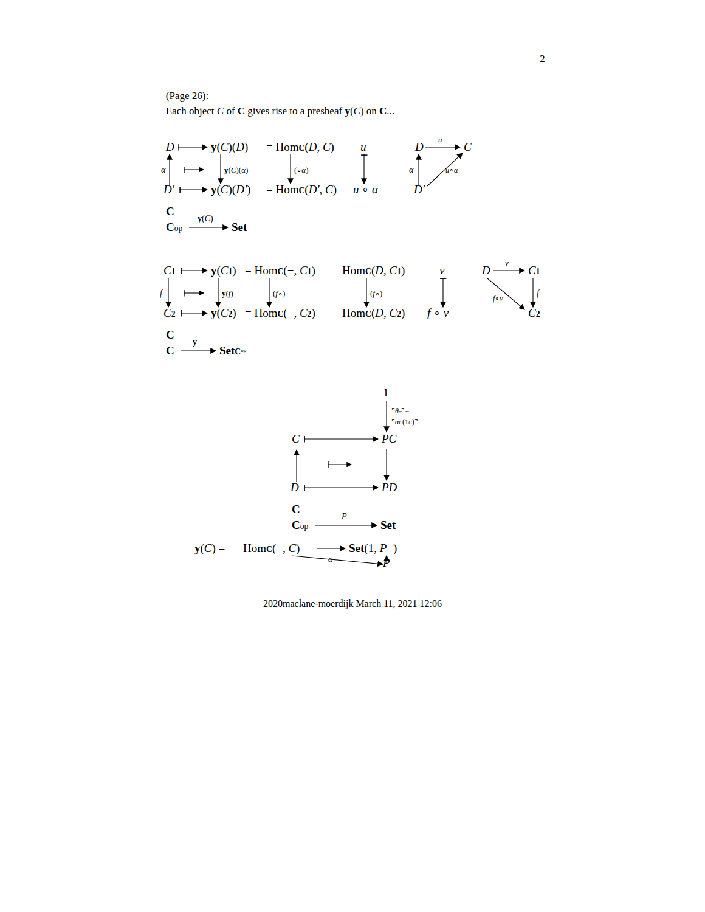2
(Page 26):
Each object C of C gives rise to a presheaf y(C) on C...
D y(C)(D) = HomC(D, C) u D C u D′ y(C)(D′) = HomC(D′, C) u ∘ α D′ α y(C)(α) (∘α) α u∘α C Cop y(C) Set
C1 y(C1) = HomC(−, C1) HomC(D, C1) v D v C1 C2 y(C2) = HomC(−, C2) HomC(D, C2) f ∘ v C2 f y(f) (f∘) (f∘) f f∘v C C y SetCop
1 ⌜θα⌝= ⌜αC(1C)⌝ C PC D PD C Cop P Set y(C) = HomC(−, C) Set(1, P−) α P
2020maclane-moerdijk March 11, 2021 12:06